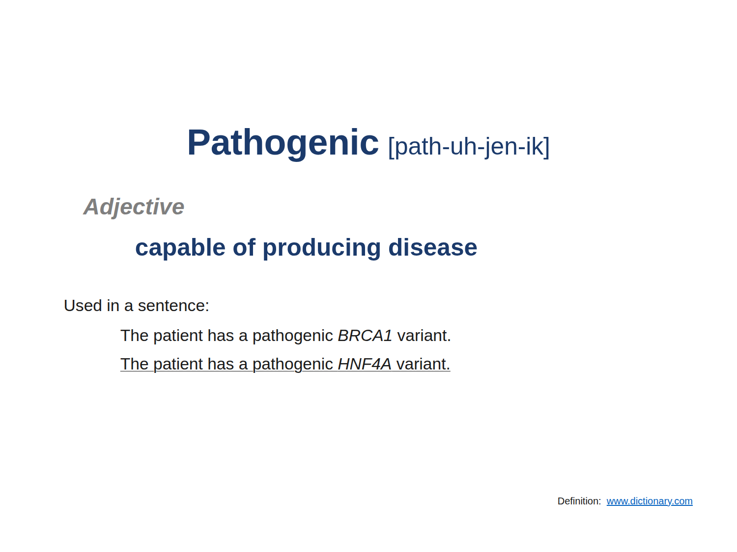Pathogenic[path-uh-jen-ik]
Adjective
capable of producing disease
Used in a sentence:
The patient has a pathogenic BRCA1 variant.
The patient has a pathogenic HNF4A variant.
Definition: www.dictionary.com